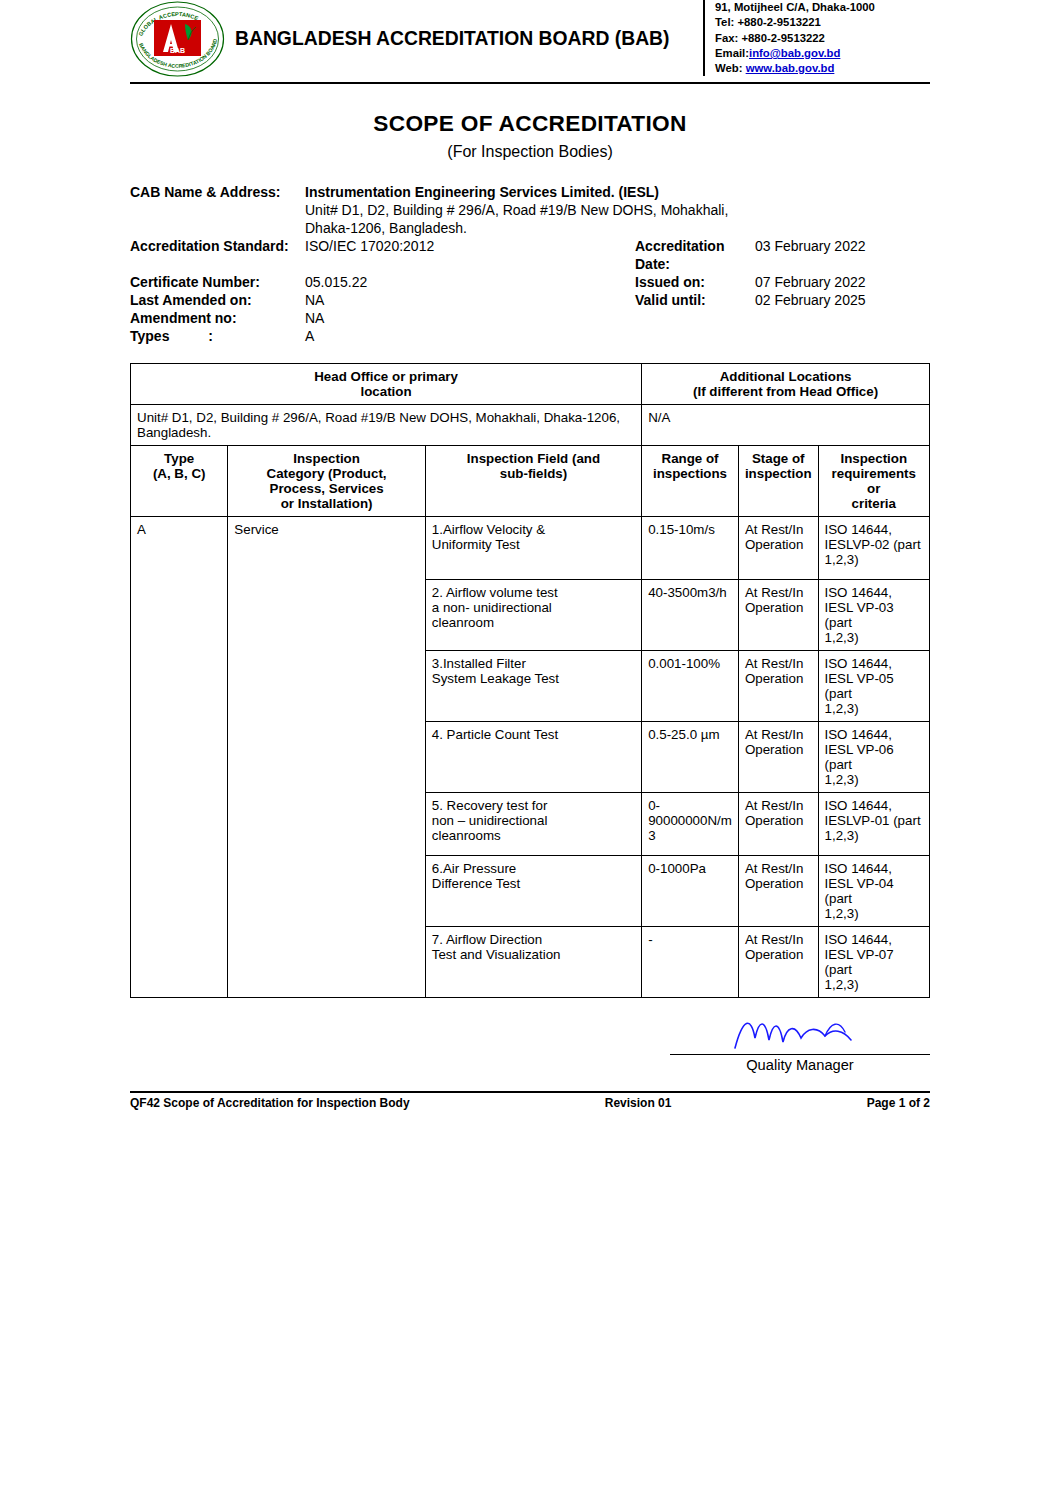GLOBAL ACCEPTANCE BANGLADESH ACCREDITATION BOARD BAB
BANGLADESH ACCREDITATION BOARD (BAB)
91, Motijheel C/A, Dhaka-1000
Tel: +880-2-9513221
Fax: +880-2-9513222
Email:info@bab.gov.bd
Web: www.bab.gov.bd
SCOPE OF ACCREDITATION
(For Inspection Bodies)
| CAB Name & Address: | Instrumentation Engineering Services Limited. (IESL) |
| | Unit# D1, D2, Building # 296/A, Road #19/B New DOHS, Mohakhali, |
| | Dhaka-1206, Bangladesh. |
| Accreditation Standard: | ISO/IEC 17020:2012 | Accreditation | 03 February 2022 |
| | | Date: | |
| Certificate Number: | 05.015.22 | Issued on: | 07 February 2022 |
| Last Amended on: | NA | Valid until: | 02 February 2025 |
| Amendment no: | NA | | |
| Types : | A | | |
| Head Office or primary location | Additional Locations (If different from Head Office) |
| --- | --- |
| Unit# D1, D2, Building # 296/A, Road #19/B New DOHS, Mohakhali, Dhaka-1206, Bangladesh. | N/A |
| Type (A, B, C) | Inspection Category (Product, Process, Services or Installation) | Inspection Field (and sub-fields) | Range of inspections | Stage of inspection | Inspection requirements or criteria |
| A | Service | 1.Airflow Velocity & Uniformity Test | 0.15-10m/s | At Rest/In Operation | ISO 14644, IESLVP-02 (part 1,2,3) |
| 2. Airflow volume test a non- unidirectional cleanroom | 40-3500m3/h | At Rest/In Operation | ISO 14644, IESL VP-03 (part 1,2,3) |
| 3.Installed Filter System Leakage Test | 0.001-100% | At Rest/In Operation | ISO 14644, IESL VP-05 (part 1,2,3) |
| 4. Particle Count Test | 0.5-25.0 µm | At Rest/In Operation | ISO 14644, IESL VP-06 (part 1,2,3) |
| 5. Recovery test for non – unidirectional cleanrooms | 0- 90000000N/m 3 | At Rest/In Operation | ISO 14644, IESLVP-01 (part 1,2,3) |
| 6.Air Pressure Difference Test | 0-1000Pa | At Rest/In Operation | ISO 14644, IESL VP-04 (part 1,2,3) |
| 7. Airflow Direction Test and Visualization | - | At Rest/In Operation | ISO 14644, IESL VP-07 (part 1,2,3) |
Quality Manager
QF42 Scope of Accreditation for Inspection Body
Revision 01
Page 1 of 2